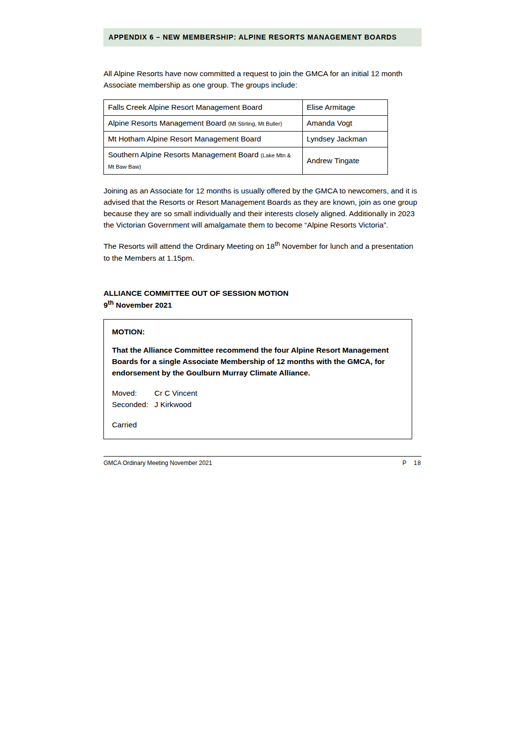APPENDIX 6 – NEW MEMBERSHIP: ALPINE RESORTS MANAGEMENT BOARDS
All Alpine Resorts have now committed a request to join the GMCA for an initial 12 month Associate membership as one group. The groups include:
| Falls Creek Alpine Resort Management Board | Elise Armitage |
| Alpine Resorts Management Board (Mt Stirling, Mt Buller) | Amanda Vogt |
| Mt Hotham Alpine Resort Management Board | Lyndsey Jackman |
| Southern Alpine Resorts Management Board (Lake Mtn & Mt Baw Baw) | Andrew Tingate |
Joining as an Associate for 12 months is usually offered by the GMCA to newcomers, and it is advised that the Resorts or Resort Management Boards as they are known, join as one group because they are so small individually and their interests closely aligned. Additionally in 2023 the Victorian Government will amalgamate them to become “Alpine Resorts Victoria”.
The Resorts will attend the Ordinary Meeting on 18th November for lunch and a presentation to the Members at 1.15pm.
ALLIANCE COMMITTEE OUT OF SESSION MOTION
9th November 2021
MOTION:
That the Alliance Committee recommend the four Alpine Resort Management Boards for a single Associate Membership of 12 months with the GMCA, for endorsement by the Goulburn Murray Climate Alliance.
Moved: Cr C Vincent
Seconded: J Kirkwood
Carried
GMCA Ordinary Meeting November 2021 P 18